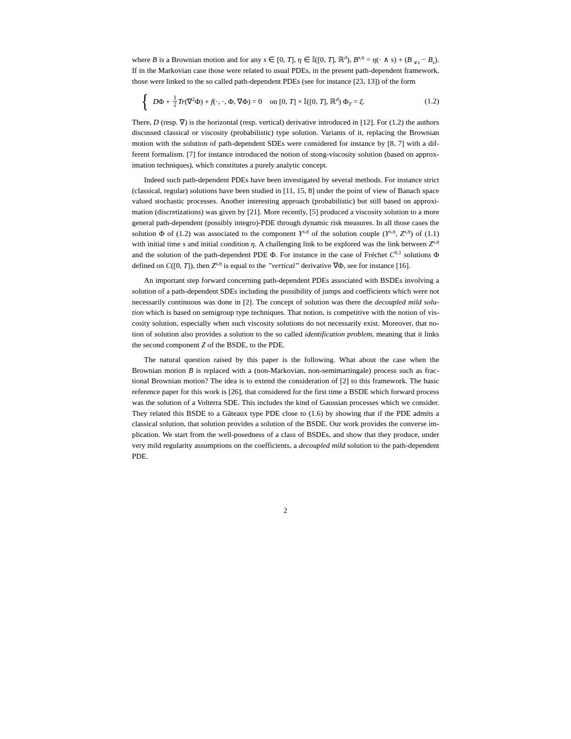where B is a Brownian motion and for any s ∈ [0, T], η ∈ 𝕀([0, T], ℝd), Bs,η = η(· ∧ s) + (B·∨s − Bs). If in the Markovian case those were related to usual PDEs, in the present path-dependent framework, those were linked to the so called path-dependent PDEs (see for instance [23, 13]) of the form
{ DΦ + 12 Tr(∇2Φ) + f(·, ·, Φ, ∇Φ) = 0 on [0, T] × 𝕀([0, T], ℝd) ΦT = ξ. (1.2)
There, D (resp. ∇) is the horizontal (resp. vertical) derivative introduced in [12]. For (1.2) the authors discussed classical or viscosity (probabilistic) type solution. Variants of it, replacing the Brownian motion with the solution of path-dependent SDEs were considered for instance by [8, 7] with a different formalism. [7] for instance introduced the notion of stong-viscosity solution (based on approximation techniques), which constitutes a purely analytic concept.
Indeed such path-dependent PDEs have been investigated by several methods. For instance strict (classical, regular) solutions have been studied in [11, 15, 8] under the point of view of Banach space valued stochastic processes. Another interesting approach (probabilistic) but still based on approximation (discretizations) was given by [21]. More recently, [5] produced a viscosity solution to a more general path-dependent (possibly integro)-PDE through dynamic risk measures. In all those cases the solution Φ of (1.2) was associated to the component Ys,η of the solution couple (Ys,η, Zs,η) of (1.1) with initial time s and initial condition η. A challenging link to be explored was the link between Zs,η and the solution of the path-dependent PDE Φ. For instance in the case of Fréchet C0,1 solutions Φ defined on C([0, T]), then Zs,η is equal to the ”vertical” derivative ∇Φ, see for instance [16].
An important step forward concerning path-dependent PDEs associated with BSDEs involving a solution of a path-dependent SDEs including the possibility of jumps and coefficients which were not necessarily continuous was done in [2]. The concept of solution was there the decoupled mild solution which is based on semigroup type techniques. That notion, is competitive with the notion of viscosity solution, especially when such viscosity solutions do not necessarily exist. Moreover, that notion of solution also provides a solution to the so called identification problem, meaning that it links the second component Z of the BSDE, to the PDE.
The natural question raised by this paper is the following. What about the case when the Brownian motion B is replaced with a (non-Markovian, non-semimartingale) process such as fractional Brownian motion? The idea is to extend the consideration of [2] to this framework. The basic reference paper for this work is [26], that considered for the first time a BSDE which forward process was the solution of a Volterra SDE. This includes the kind of Gaussian processes which we consider. They related this BSDE to a Gâteaux type PDE close to (1.6) by showing that if the PDE admits a classical solution, that solution provides a solution of the BSDE. Our work provides the converse implication. We start from the well-posedness of a class of BSDEs, and show that they produce, under very mild regularity assumptions on the coefficients, a decoupled mild solution to the path-dependent PDE.
2